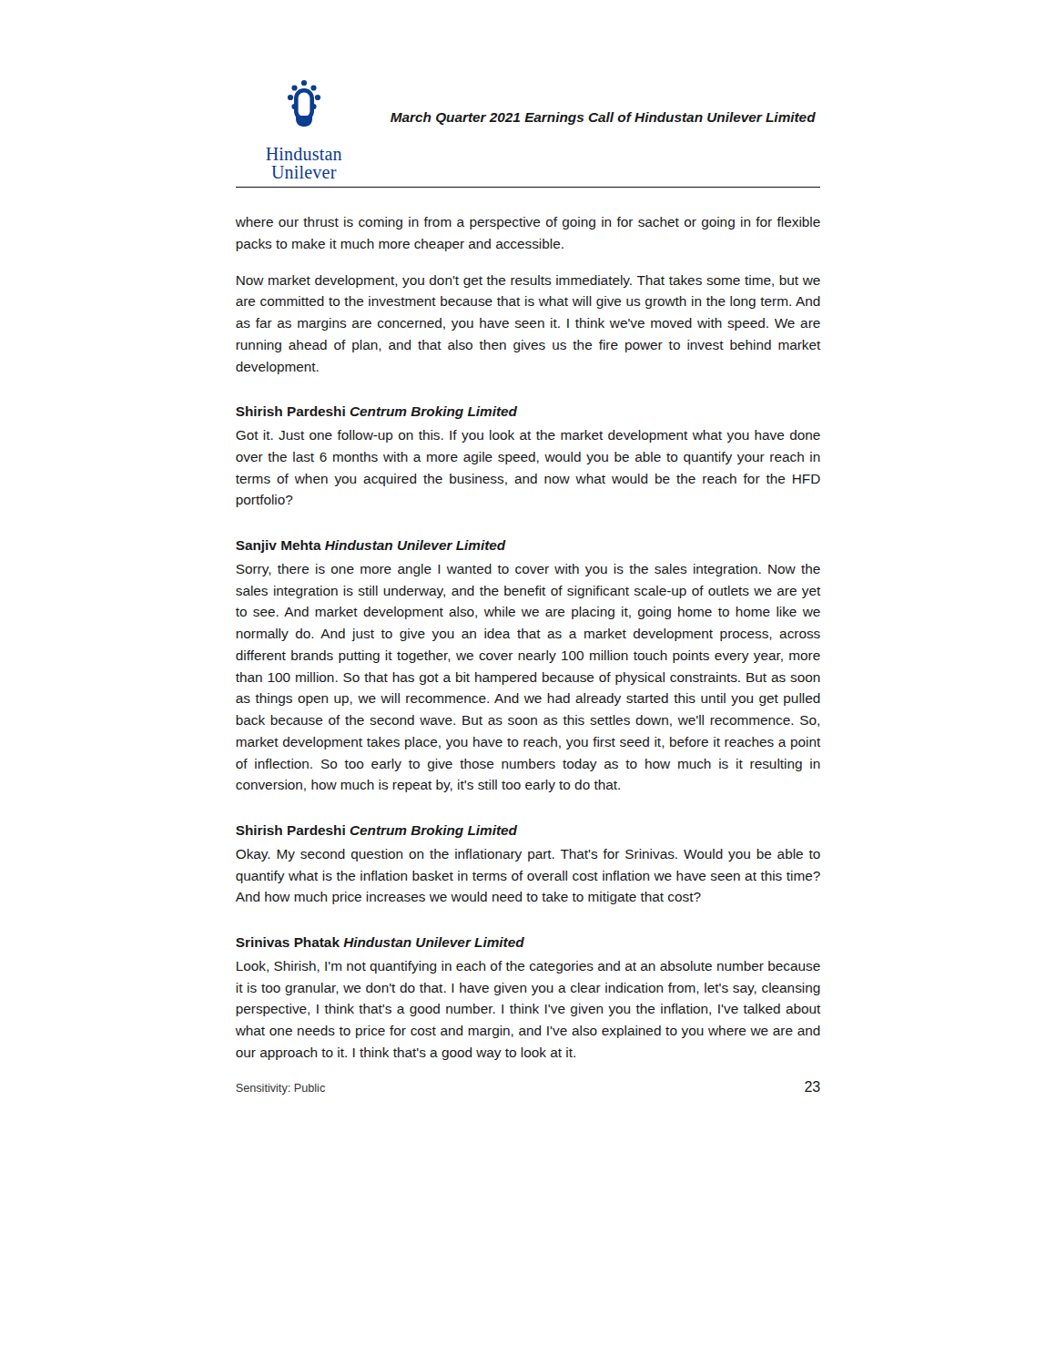Hindustan Unilever
March Quarter 2021 Earnings Call of Hindustan Unilever Limited
where our thrust is coming in from a perspective of going in for sachet or going in for flexible packs to make it much more cheaper and accessible.
Now market development, you don't get the results immediately. That takes some time, but we are committed to the investment because that is what will give us growth in the long term. And as far as margins are concerned, you have seen it. I think we've moved with speed. We are running ahead of plan, and that also then gives us the fire power to invest behind market development.
Shirish Pardeshi Centrum Broking Limited
Got it. Just one follow-up on this. If you look at the market development what you have done over the last 6 months with a more agile speed, would you be able to quantify your reach in terms of when you acquired the business, and now what would be the reach for the HFD portfolio?
Sanjiv Mehta Hindustan Unilever Limited
Sorry, there is one more angle I wanted to cover with you is the sales integration. Now the sales integration is still underway, and the benefit of significant scale-up of outlets we are yet to see. And market development also, while we are placing it, going home to home like we normally do. And just to give you an idea that as a market development process, across different brands putting it together, we cover nearly 100 million touch points every year, more than 100 million. So that has got a bit hampered because of physical constraints. But as soon as things open up, we will recommence. And we had already started this until you get pulled back because of the second wave. But as soon as this settles down, we'll recommence. So, market development takes place, you have to reach, you first seed it, before it reaches a point of inflection. So too early to give those numbers today as to how much is it resulting in conversion, how much is repeat by, it's still too early to do that.
Shirish Pardeshi Centrum Broking Limited
Okay. My second question on the inflationary part. That's for Srinivas. Would you be able to quantify what is the inflation basket in terms of overall cost inflation we have seen at this time? And how much price increases we would need to take to mitigate that cost?
Srinivas Phatak Hindustan Unilever Limited
Look, Shirish, I'm not quantifying in each of the categories and at an absolute number because it is too granular, we don't do that. I have given you a clear indication from, let's say, cleansing perspective, I think that's a good number. I think I've given you the inflation, I've talked about what one needs to price for cost and margin, and I've also explained to you where we are and our approach to it. I think that's a good way to look at it.
Sensitivity: Public
23